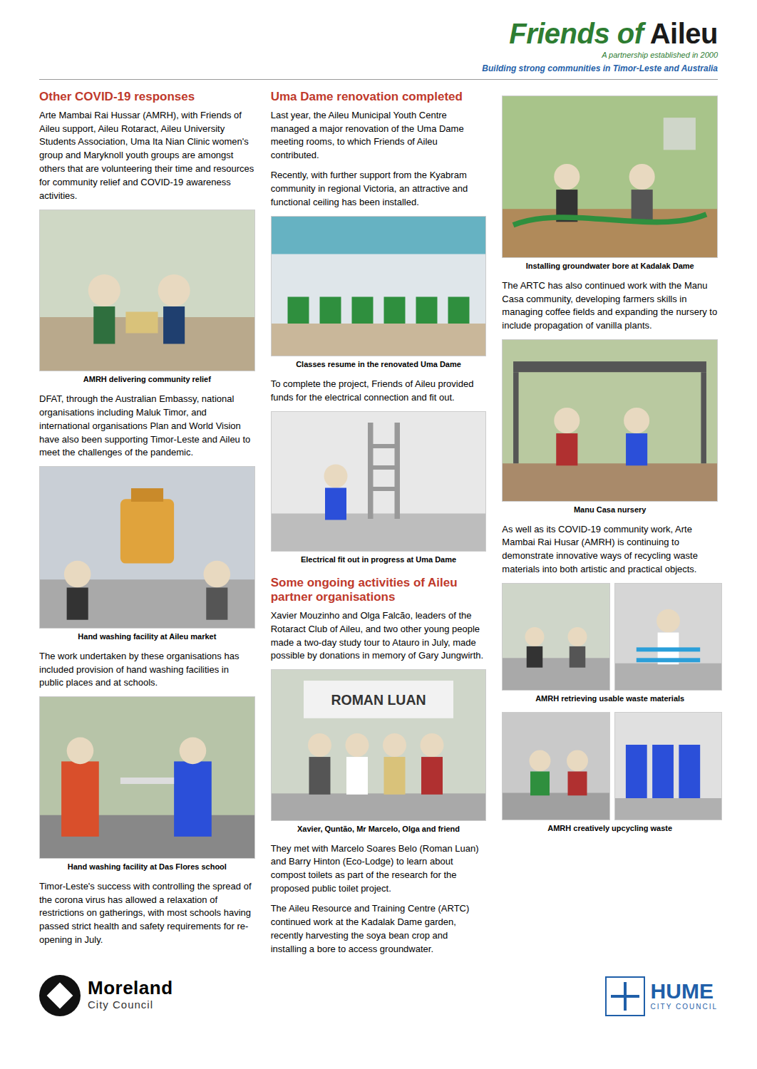Friends of Aileu
A partnership established in 2000
Building strong communities in Timor-Leste and Australia
Other COVID-19 responses
Arte Mambai Rai Hussar (AMRH), with Friends of Aileu support, Aileu Rotaract, Aileu University Students Association, Uma Ita Nian Clinic women's group and Maryknoll youth groups are amongst others that are volunteering their time and resources for community relief and COVID-19 awareness activities.
AMRH delivering community relief
DFAT, through the Australian Embassy, national organisations including Maluk Timor, and international organisations Plan and World Vision have also been supporting Timor-Leste and Aileu to meet the challenges of the pandemic.
Hand washing facility at Aileu market
The work undertaken by these organisations has included provision of hand washing facilities in public places and at schools.
Hand washing facility at Das Flores school
Timor-Leste's success with controlling the spread of the corona virus has allowed a relaxation of restrictions on gatherings, with most schools having passed strict health and safety requirements for re-opening in July.
Uma Dame renovation completed
Last year, the Aileu Municipal Youth Centre managed a major renovation of the Uma Dame meeting rooms, to which Friends of Aileu contributed.
Recently, with further support from the Kyabram community in regional Victoria, an attractive and functional ceiling has been installed.
Classes resume in the renovated Uma Dame
To complete the project, Friends of Aileu provided funds for the electrical connection and fit out.
Electrical fit out in progress at Uma Dame
Some ongoing activities of Aileu partner organisations
Xavier Mouzinho and Olga Falcão, leaders of the Rotaract Club of Aileu, and two other young people made a two-day study tour to Atauro in July, made possible by donations in memory of Gary Jungwirth.
Xavier, Quntão, Mr Marcelo, Olga and friend
They met with Marcelo Soares Belo (Roman Luan) and Barry Hinton (Eco-Lodge) to learn about compost toilets as part of the research for the proposed public toilet project.
The Aileu Resource and Training Centre (ARTC) continued work at the Kadalak Dame garden, recently harvesting the soya bean crop and installing a bore to access groundwater.
Installing groundwater bore at Kadalak Dame
The ARTC has also continued work with the Manu Casa community, developing farmers skills in managing coffee fields and expanding the nursery to include propagation of vanilla plants.
Manu Casa nursery
As well as its COVID-19 community work, Arte Mambai Rai Husar (AMRH) is continuing to demonstrate innovative ways of recycling waste materials into both artistic and practical objects.
AMRH retrieving usable waste materials
AMRH creatively upcycling waste
Moreland
City Council
HUME
CITY COUNCIL